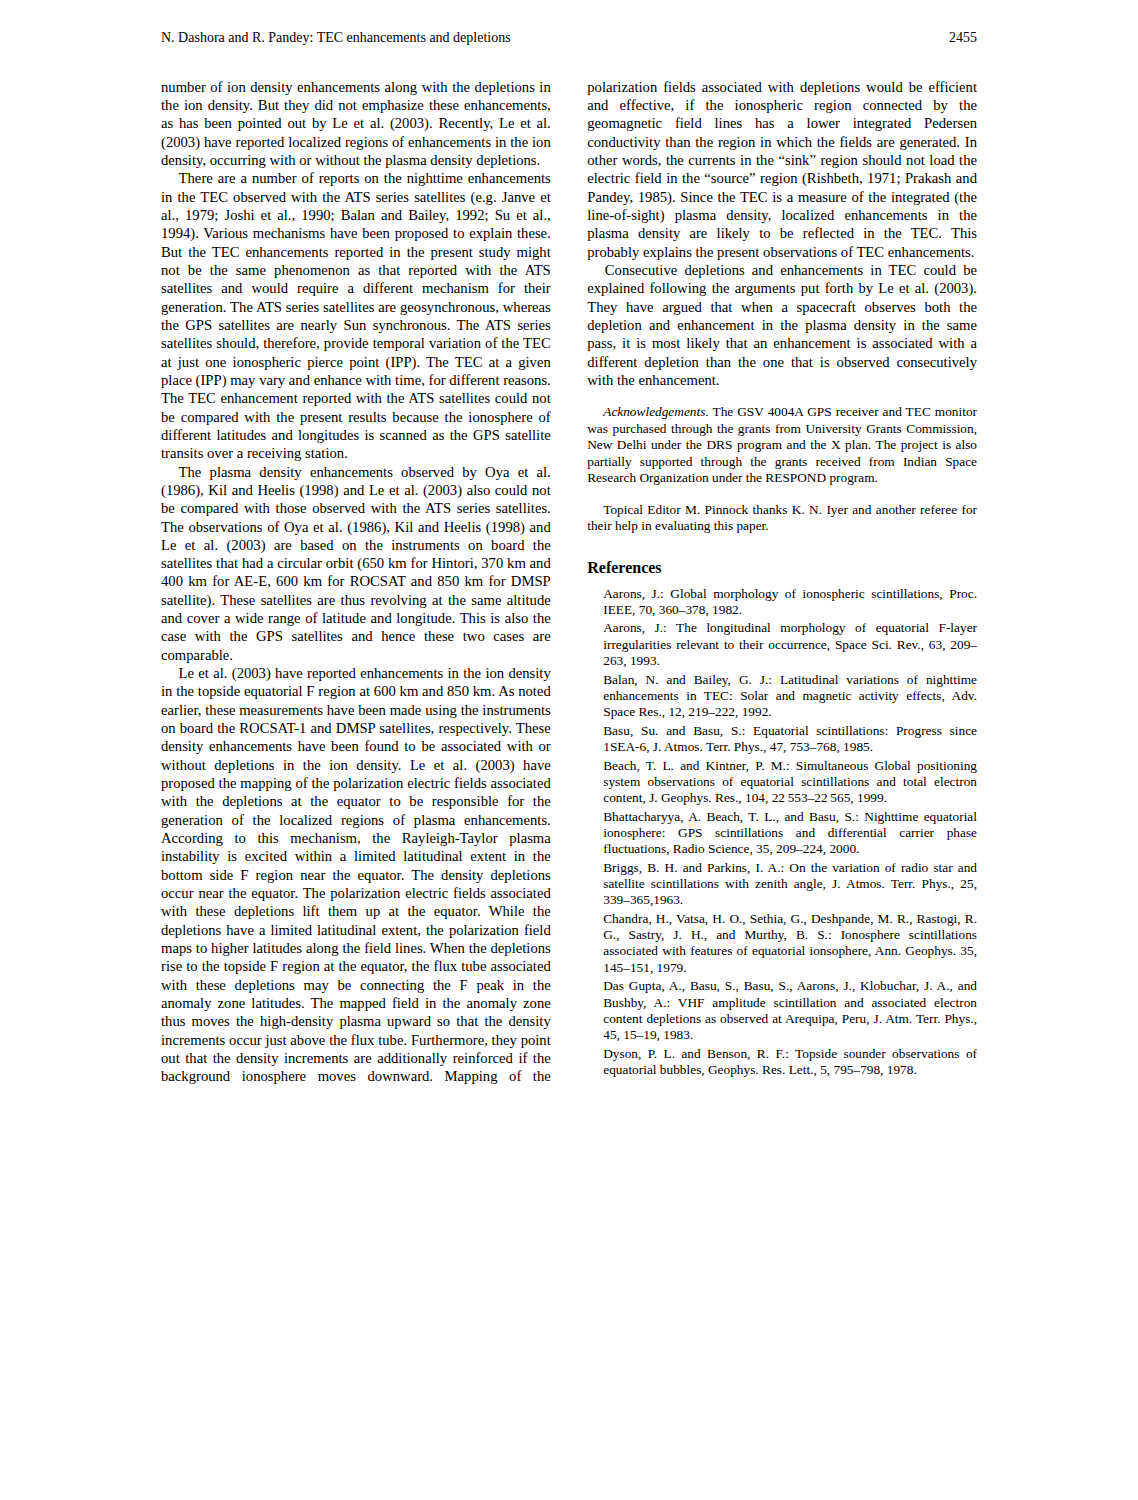N. Dashora and R. Pandey: TEC enhancements and depletions 2455
number of ion density enhancements along with the depletions in the ion density. But they did not emphasize these enhancements, as has been pointed out by Le et al. (2003). Recently, Le et al. (2003) have reported localized regions of enhancements in the ion density, occurring with or without the plasma density depletions.
There are a number of reports on the nighttime enhancements in the TEC observed with the ATS series satellites (e.g. Janve et al., 1979; Joshi et al., 1990; Balan and Bailey, 1992; Su et al., 1994). Various mechanisms have been proposed to explain these. But the TEC enhancements reported in the present study might not be the same phenomenon as that reported with the ATS satellites and would require a different mechanism for their generation. The ATS series satellites are geosynchronous, whereas the GPS satellites are nearly Sun synchronous. The ATS series satellites should, therefore, provide temporal variation of the TEC at just one ionospheric pierce point (IPP). The TEC at a given place (IPP) may vary and enhance with time, for different reasons. The TEC enhancement reported with the ATS satellites could not be compared with the present results because the ionosphere of different latitudes and longitudes is scanned as the GPS satellite transits over a receiving station.
The plasma density enhancements observed by Oya et al. (1986), Kil and Heelis (1998) and Le et al. (2003) also could not be compared with those observed with the ATS series satellites. The observations of Oya et al. (1986), Kil and Heelis (1998) and Le et al. (2003) are based on the instruments on board the satellites that had a circular orbit (650 km for Hintori, 370 km and 400 km for AE-E, 600 km for ROCSAT and 850 km for DMSP satellite). These satellites are thus revolving at the same altitude and cover a wide range of latitude and longitude. This is also the case with the GPS satellites and hence these two cases are comparable.
Le et al. (2003) have reported enhancements in the ion density in the topside equatorial F region at 600 km and 850 km. As noted earlier, these measurements have been made using the instruments on board the ROCSAT-1 and DMSP satellites, respectively. These density enhancements have been found to be associated with or without depletions in the ion density. Le et al. (2003) have proposed the mapping of the polarization electric fields associated with the depletions at the equator to be responsible for the generation of the localized regions of plasma enhancements. According to this mechanism, the Rayleigh-Taylor plasma instability is excited within a limited latitudinal extent in the bottom side F region near the equator. The density depletions occur near the equator. The polarization electric fields associated with these depletions lift them up at the equator. While the depletions have a limited latitudinal extent, the polarization field maps to higher latitudes along the field lines. When the depletions rise to the topside F region at the equator, the flux tube associated with these depletions may be connecting the F peak in the anomaly zone latitudes. The mapped field in the anomaly zone thus moves the high-density plasma upward so that the density increments occur just above the flux tube. Furthermore, they point out that the density increments are additionally reinforced if the background ionosphere moves downward. Mapping of the polarization fields associated with depletions would be efficient and effective, if the ionospheric region connected by the geomagnetic field lines has a lower integrated Pedersen conductivity than the region in which the fields are generated. In other words, the currents in the “sink” region should not load the electric field in the “source” region (Rishbeth, 1971; Prakash and Pandey, 1985). Since the TEC is a measure of the integrated (the line-of-sight) plasma density, localized enhancements in the plasma density are likely to be reflected in the TEC. This probably explains the present observations of TEC enhancements.
Consecutive depletions and enhancements in TEC could be explained following the arguments put forth by Le et al. (2003). They have argued that when a spacecraft observes both the depletion and enhancement in the plasma density in the same pass, it is most likely that an enhancement is associated with a different depletion than the one that is observed consecutively with the enhancement.
Acknowledgements. The GSV 4004A GPS receiver and TEC monitor was purchased through the grants from University Grants Commission, New Delhi under the DRS program and the X plan. The project is also partially supported through the grants received from Indian Space Research Organization under the RESPOND program.
Topical Editor M. Pinnock thanks K. N. Iyer and another referee for their help in evaluating this paper.
References
Aarons, J.: Global morphology of ionospheric scintillations, Proc. IEEE, 70, 360–378, 1982.
Aarons, J.: The longitudinal morphology of equatorial F-layer irregularities relevant to their occurrence, Space Sci. Rev., 63, 209–263, 1993.
Balan, N. and Bailey, G. J.: Latitudinal variations of nighttime enhancements in TEC: Solar and magnetic activity effects, Adv. Space Res., 12, 219–222, 1992.
Basu, Su. and Basu, S.: Equatorial scintillations: Progress since 1SEA-6, J. Atmos. Terr. Phys., 47, 753–768, 1985.
Beach, T. L. and Kintner, P. M.: Simultaneous Global positioning system observations of equatorial scintillations and total electron content, J. Geophys. Res., 104, 22 553–22 565, 1999.
Bhattacharyya, A. Beach, T. L., and Basu, S.: Nighttime equatorial ionosphere: GPS scintillations and differential carrier phase fluctuations, Radio Science, 35, 209–224, 2000.
Briggs, B. H. and Parkins, I. A.: On the variation of radio star and satellite scintillations with zenith angle, J. Atmos. Terr. Phys., 25, 339–365,1963.
Chandra, H., Vatsa, H. O., Sethia, G., Deshpande, M. R., Rastogi, R. G., Sastry, J. H., and Murthy, B. S.: Ionosphere scintillations associated with features of equatorial ionsophere, Ann. Geophys. 35, 145–151, 1979.
Das Gupta, A., Basu, S., Basu, S., Aarons, J., Klobuchar, J. A., and Bushby, A.: VHF amplitude scintillation and associated electron content depletions as observed at Arequipa, Peru, J. Atm. Terr. Phys., 45, 15–19, 1983.
Dyson, P. L. and Benson, R. F.: Topside sounder observations of equatorial bubbles, Geophys. Res. Lett., 5, 795–798, 1978.